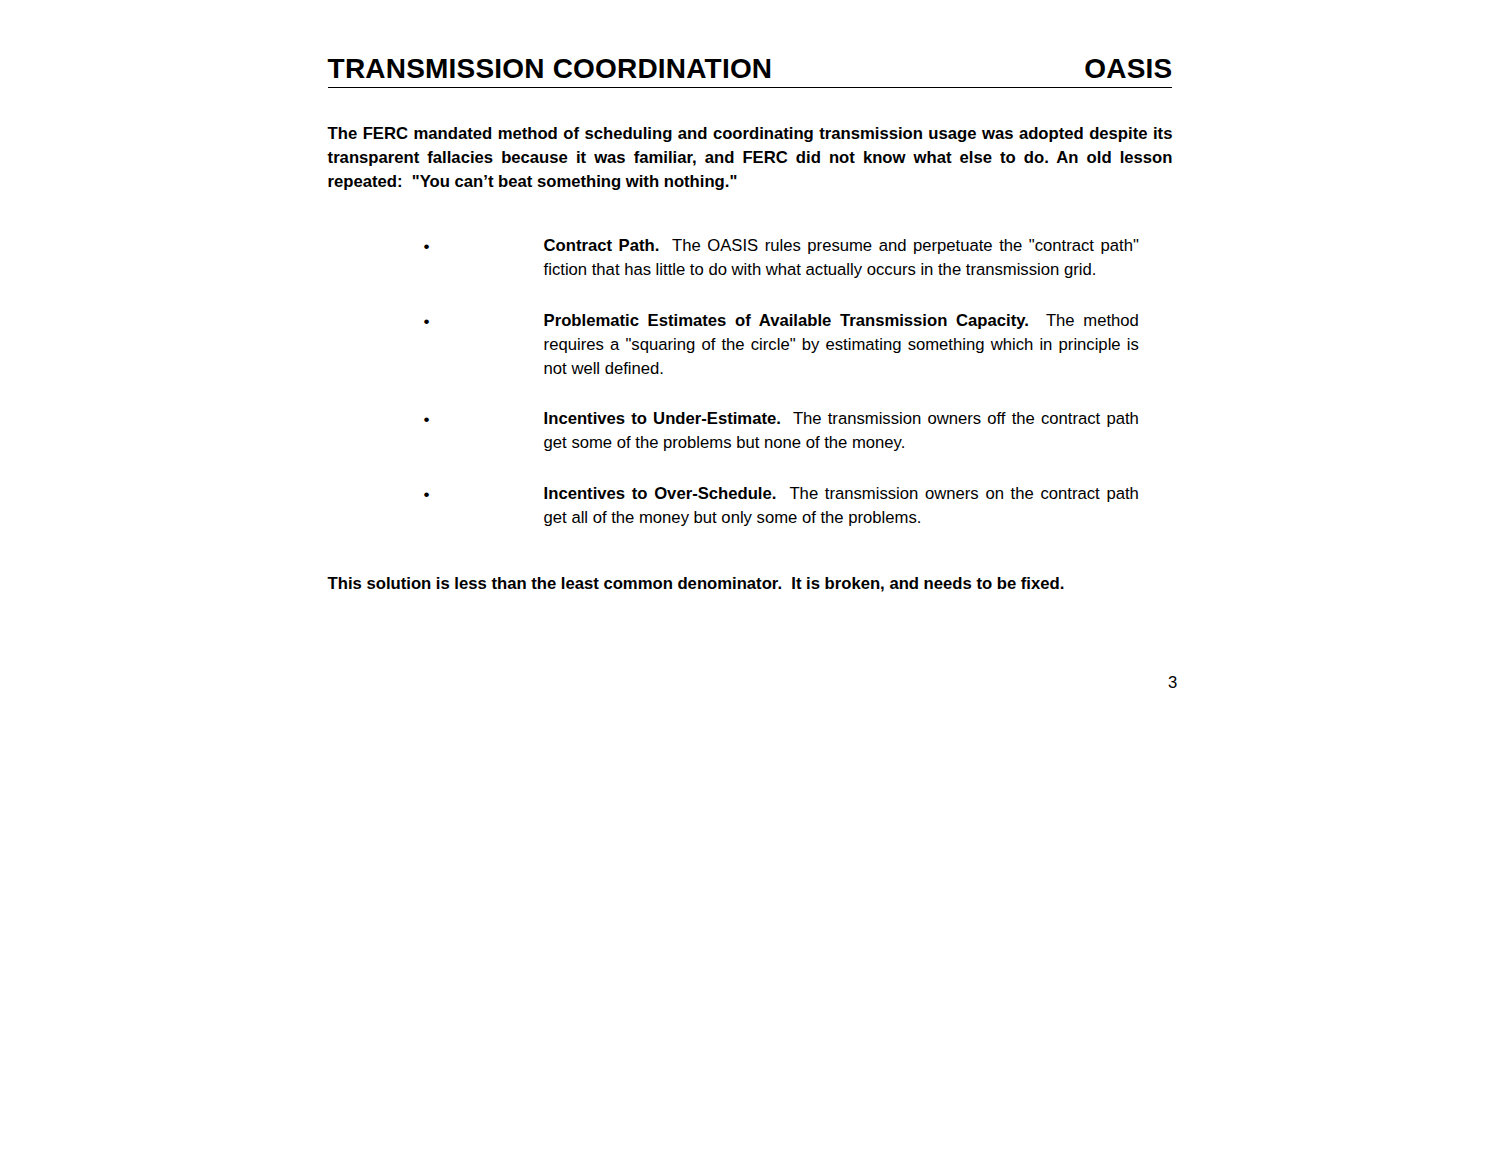TRANSMISSION COORDINATION OASIS
The FERC mandated method of scheduling and coordinating transmission usage was adopted despite its transparent fallacies because it was familiar, and FERC did not know what else to do. An old lesson repeated: "You can’t beat something with nothing."
Contract Path. The OASIS rules presume and perpetuate the "contract path" fiction that has little to do with what actually occurs in the transmission grid.
Problematic Estimates of Available Transmission Capacity. The method requires a "squaring of the circle" by estimating something which in principle is not well defined.
Incentives to Under-Estimate. The transmission owners off the contract path get some of the problems but none of the money.
Incentives to Over-Schedule. The transmission owners on the contract path get all of the money but only some of the problems.
This solution is less than the least common denominator. It is broken, and needs to be fixed.
3